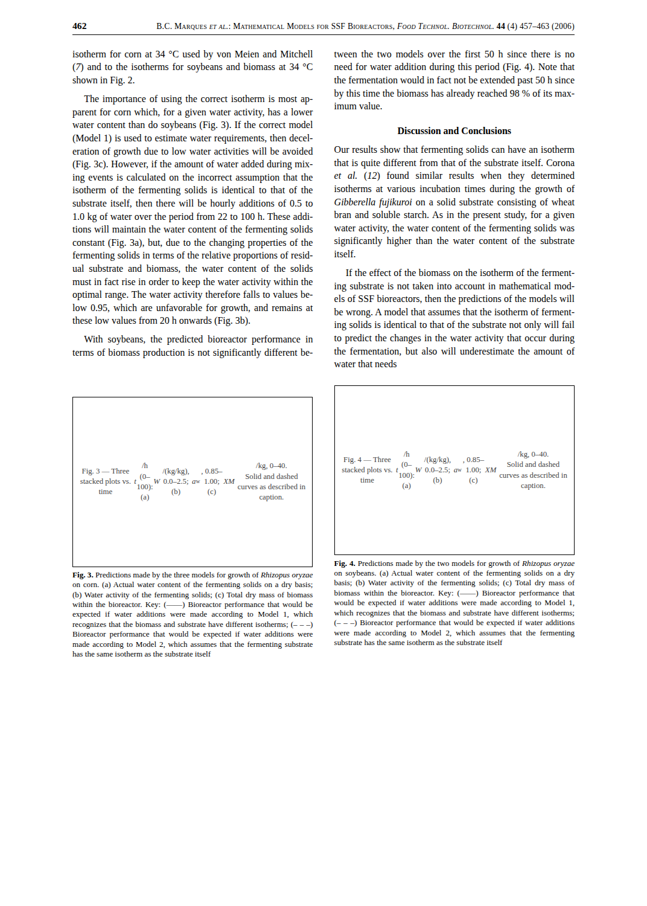462 B.C. Marques et al.: Mathematical Models for SSF Bioreactors, Food Technol. Biotechnol. 44 (4) 457–463 (2006)
isotherm for corn at 34 °C used by von Meien and Mitchell (7) and to the isotherms for soybeans and biomass at 34 °C shown in Fig. 2.
The importance of using the correct isotherm is most apparent for corn which, for a given water activity, has a lower water content than do soybeans (Fig. 3). If the correct model (Model 1) is used to estimate water requirements, then deceleration of growth due to low water activities will be avoided (Fig. 3c). However, if the amount of water added during mixing events is calculated on the incorrect assumption that the isotherm of the fermenting solids is identical to that of the substrate itself, then there will be hourly additions of 0.5 to 1.0 kg of water over the period from 22 to 100 h. These additions will maintain the water content of the fermenting solids constant (Fig. 3a), but, due to the changing properties of the fermenting solids in terms of the relative proportions of residual substrate and biomass, the water content of the solids must in fact rise in order to keep the water activity within the optimal range. The water activity therefore falls to values below 0.95, which are unfavorable for growth, and remains at these low values from 20 h onwards (Fig. 3b).
With soybeans, the predicted bioreactor performance in terms of biomass production is not significantly different between the two models over the first 50 h since there is no need for water addition during this period (Fig. 4). Note that the fermentation would in fact not be extended past 50 h since by this time the biomass has already reached 98 % of its maximum value.
Discussion and Conclusions
Our results show that fermenting solids can have an isotherm that is quite different from that of the substrate itself. Corona et al. (12) found similar results when they determined isotherms at various incubation times during the growth of Gibberella fujikuroi on a solid substrate consisting of wheat bran and soluble starch. As in the present study, for a given water activity, the water content of the fermenting solids was significantly higher than the water content of the substrate itself.
If the effect of the biomass on the isotherm of the fermenting substrate is not taken into account in mathematical models of SSF bioreactors, then the predictions of the models will be wrong. A model that assumes that the isotherm of fermenting solids is identical to that of the substrate not only will fail to predict the changes in the water activity that occur during the fermentation, but also will underestimate the amount of water that needs
Fig. 3 — Three stacked plots vs. time t/h (0–100):
(a) W/(kg/kg), 0.0–2.5; (b) aw, 0.85–1.00; (c) XM/kg, 0–40.
Solid and dashed curves as described in caption.
Fig. 3. Predictions made by the three models for growth of Rhizopus oryzae on corn. (a) Actual water content of the fermenting solids on a dry basis; (b) Water activity of the fermenting solids; (c) Total dry mass of biomass within the bioreactor. Key: (——) Bioreactor performance that would be expected if water additions were made according to Model 1, which recognizes that the biomass and substrate have different isotherms; (– – –) Bioreactor performance that would be expected if water additions were made according to Model 2, which assumes that the fermenting substrate has the same isotherm as the substrate itself
Fig. 4 — Three stacked plots vs. time t/h (0–100):
(a) W/(kg/kg), 0.0–2.5; (b) aw, 0.85–1.00; (c) XM/kg, 0–40.
Solid and dashed curves as described in caption.
Fig. 4. Predictions made by the two models for growth of Rhizopus oryzae on soybeans. (a) Actual water content of the fermenting solids on a dry basis; (b) Water activity of the fermenting solids; (c) Total dry mass of biomass within the bioreactor. Key: (——) Bioreactor performance that would be expected if water additions were made according to Model 1, which recognizes that the biomass and substrate have different isotherms; (– – –) Bioreactor performance that would be expected if water additions were made according to Model 2, which assumes that the fermenting substrate has the same isotherm as the substrate itself